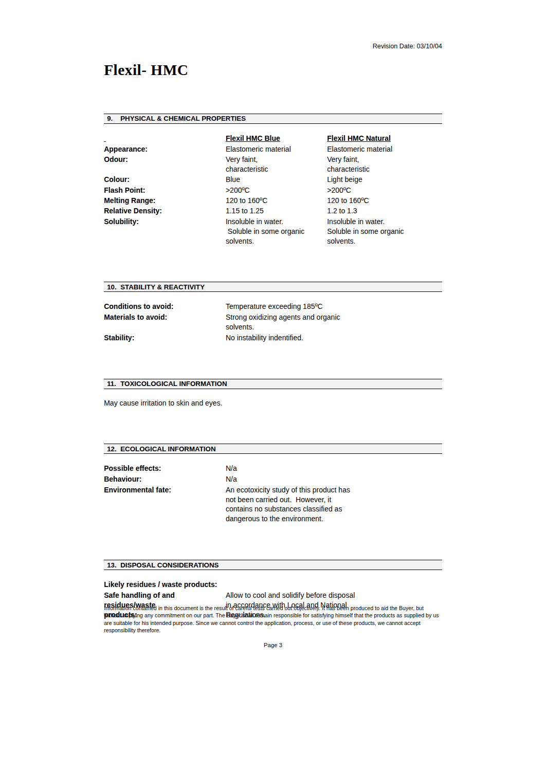Revision Date: 03/10/04
Flexil- HMC
9. PHYSICAL & CHEMICAL PROPERTIES
| | Flexil HMC Blue | Flexil HMC Natural |
| Appearance: | Elastomeric material | Elastomeric material |
| Odour: | Very faint, characteristic | Very faint, characteristic |
| Colour: | Blue | Light beige |
| Flash Point: | >200ºC | >200ºC |
| Melting Range: | 120 to 160ºC | 120 to 160ºC |
| Relative Density: | 1.15 to 1.25 | 1.2 to 1.3 |
| Solubility: | Insoluble in water. Soluble in some organic solvents. | Insoluble in water. Soluble in some organic solvents. |
10. STABILITY & REACTIVITY
| Conditions to avoid: | Temperature exceeding 185ºC |
| Materials to avoid: | Strong oxidizing agents and organic solvents. |
| Stability: | No instability indentified. |
11. TOXICOLOGICAL INFORMATION
May cause irritation to skin and eyes.
12. ECOLOGICAL INFORMATION
| Possible effects: | N/a |
| Behaviour: | N/a |
| Environmental fate: | An ecotoxicity study of this product has not been carried out. However, it contains no substances classified as dangerous to the environment. |
13. DISPOSAL CONSIDERATIONS
| Likely residues / waste products: | |
| Safe handling of and residues/waste products: | Allow to cool and solidify before disposal in accordance with Local and National Regulations. |
Information contained in this document is the result of careful tests carried out objectively. It has been produced to aid the Buyer, but without implying any commitment on our part. The Buyer shall remain responsible for satisfying himself that the products as supplied by us are suitable for his intended purpose. Since we cannot control the application, process, or use of these products, we cannot accept responsibility therefore.
Page 3